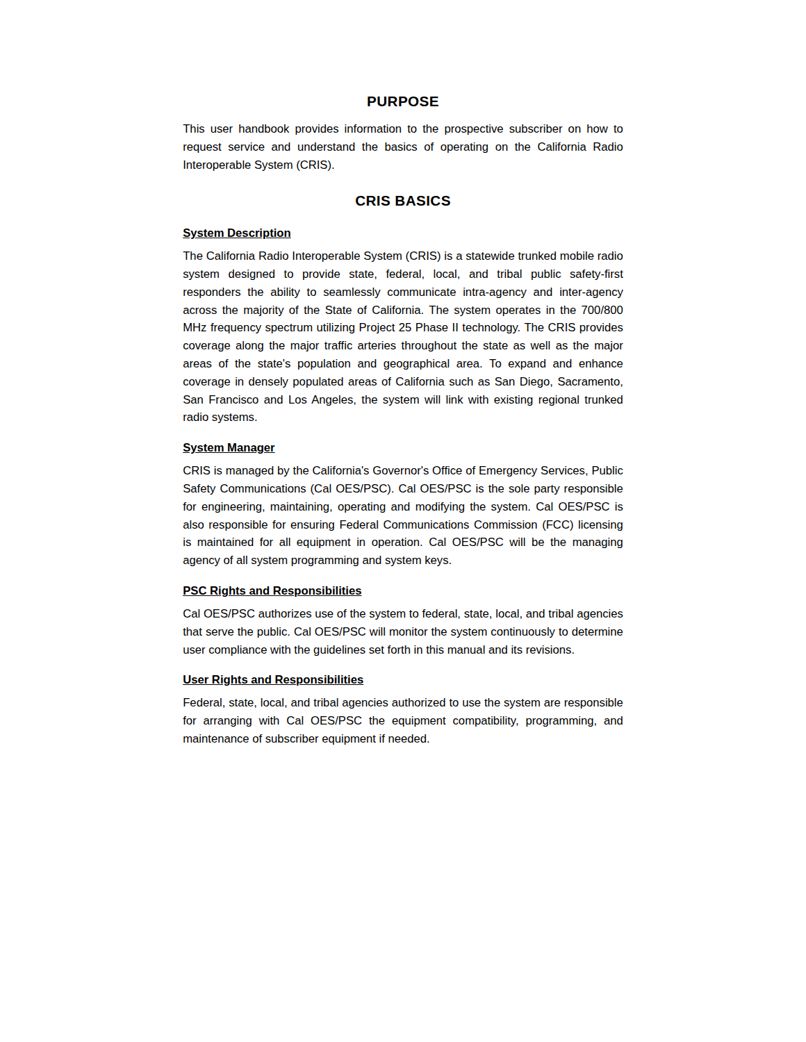PURPOSE
This user handbook provides information to the prospective subscriber on how to request service and understand the basics of operating on the California Radio Interoperable System (CRIS).
CRIS BASICS
System Description
The California Radio Interoperable System (CRIS) is a statewide trunked mobile radio system designed to provide state, federal, local, and tribal public safety-first responders the ability to seamlessly communicate intra-agency and inter-agency across the majority of the State of California. The system operates in the 700/800 MHz frequency spectrum utilizing Project 25 Phase II technology. The CRIS provides coverage along the major traffic arteries throughout the state as well as the major areas of the state's population and geographical area. To expand and enhance coverage in densely populated areas of California such as San Diego, Sacramento, San Francisco and Los Angeles, the system will link with existing regional trunked radio systems.
System Manager
CRIS is managed by the California's Governor's Office of Emergency Services, Public Safety Communications (Cal OES/PSC). Cal OES/PSC is the sole party responsible for engineering, maintaining, operating and modifying the system. Cal OES/PSC is also responsible for ensuring Federal Communications Commission (FCC) licensing is maintained for all equipment in operation. Cal OES/PSC will be the managing agency of all system programming and system keys.
PSC Rights and Responsibilities
Cal OES/PSC authorizes use of the system to federal, state, local, and tribal agencies that serve the public. Cal OES/PSC will monitor the system continuously to determine user compliance with the guidelines set forth in this manual and its revisions.
User Rights and Responsibilities
Federal, state, local, and tribal agencies authorized to use the system are responsible for arranging with Cal OES/PSC the equipment compatibility, programming, and maintenance of subscriber equipment if needed.